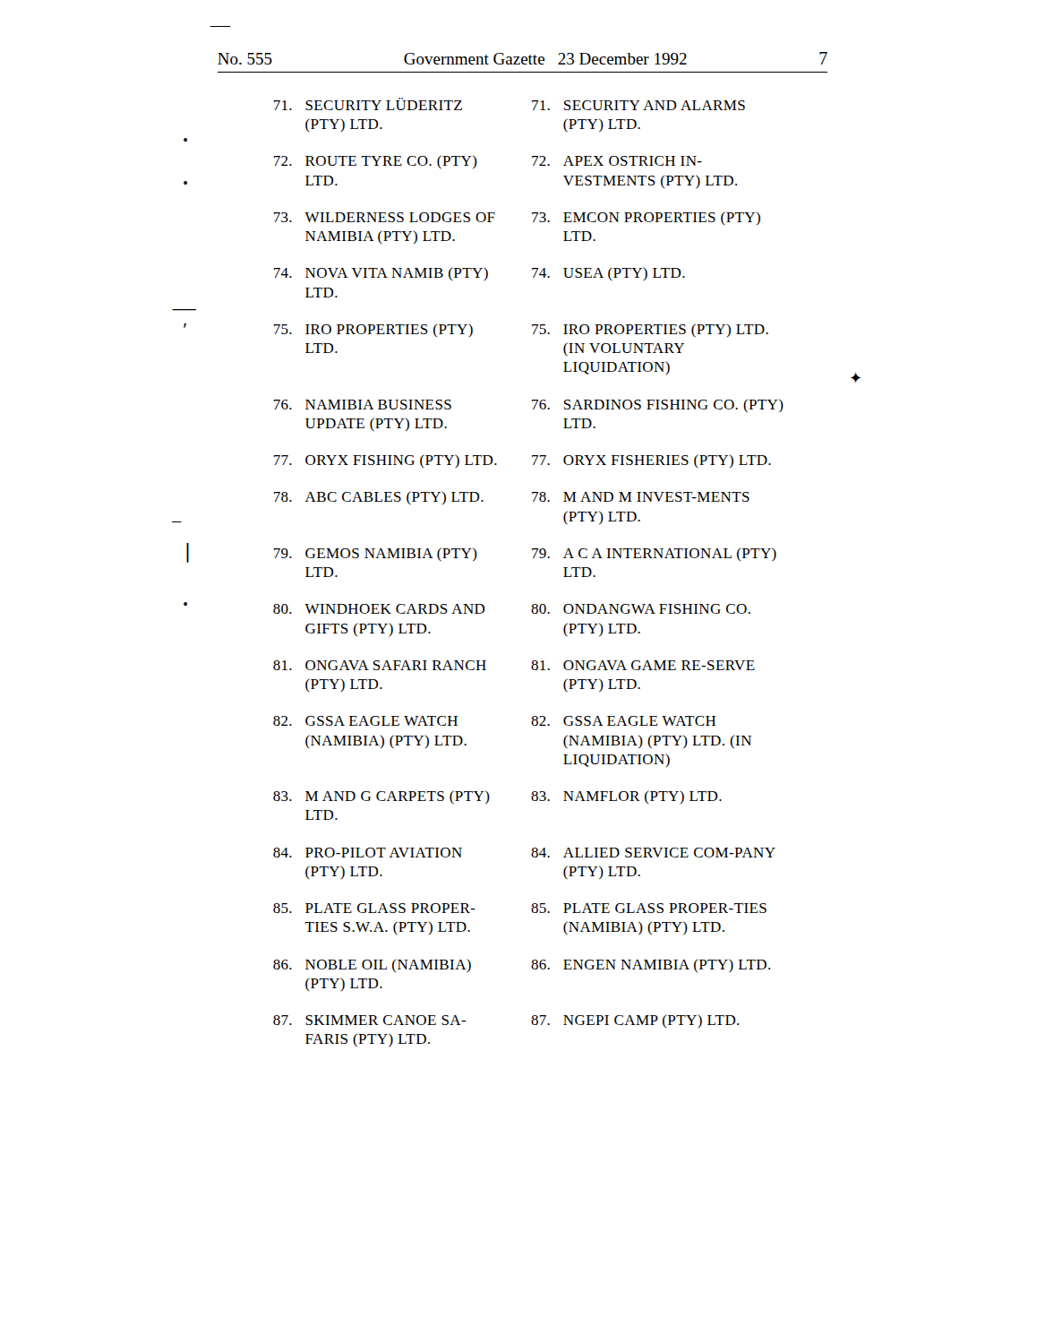•
•
—
′
✦
‾
∣
•
—
No. 555
Government Gazette 23 December 1992
7
71. SECURITY LÜDERITZ (PTY) LTD.
71. SECURITY AND ALARMS (PTY) LTD.
72. ROUTE TYRE CO. (PTY) LTD.
72. APEX OSTRICH IN-VESTMENTS (PTY) LTD.
73. WILDERNESS LODGES OF NAMIBIA (PTY) LTD.
73. EMCON PROPERTIES (PTY) LTD.
74. NOVA VITA NAMIB (PTY) LTD.
74. USEA (PTY) LTD.
75. IRO PROPERTIES (PTY) LTD.
75. IRO PROPERTIES (PTY) LTD. (IN VOLUNTARY LIQUIDATION)
76. NAMIBIA BUSINESS UPDATE (PTY) LTD.
76. SARDINOS FISHING CO. (PTY) LTD.
77. ORYX FISHING (PTY) LTD.
77. ORYX FISHERIES (PTY) LTD.
78. ABC CABLES (PTY) LTD.
78. M AND M INVEST-MENTS (PTY) LTD.
79. GEMOS NAMIBIA (PTY) LTD.
79. A C A INTERNATIONAL (PTY) LTD.
80. WINDHOEK CARDS AND GIFTS (PTY) LTD.
80. ONDANGWA FISHING CO. (PTY) LTD.
81. ONGAVA SAFARI RANCH (PTY) LTD.
81. ONGAVA GAME RE-SERVE (PTY) LTD.
82. GSSA EAGLE WATCH (NAMIBIA) (PTY) LTD.
82. GSSA EAGLE WATCH (NAMIBIA) (PTY) LTD. (IN LIQUIDATION)
83. M AND G CARPETS (PTY) LTD.
83. NAMFLOR (PTY) LTD.
84. PRO-PILOT AVIATION (PTY) LTD.
84. ALLIED SERVICE COM-PANY (PTY) LTD.
85. PLATE GLASS PROPER-TIES S.W.A. (PTY) LTD.
85. PLATE GLASS PROPER-TIES (NAMIBIA) (PTY) LTD.
86. NOBLE OIL (NAMIBIA) (PTY) LTD.
86. ENGEN NAMIBIA (PTY) LTD.
87. SKIMMER CANOE SA-FARIS (PTY) LTD.
87. NGEPI CAMP (PTY) LTD.